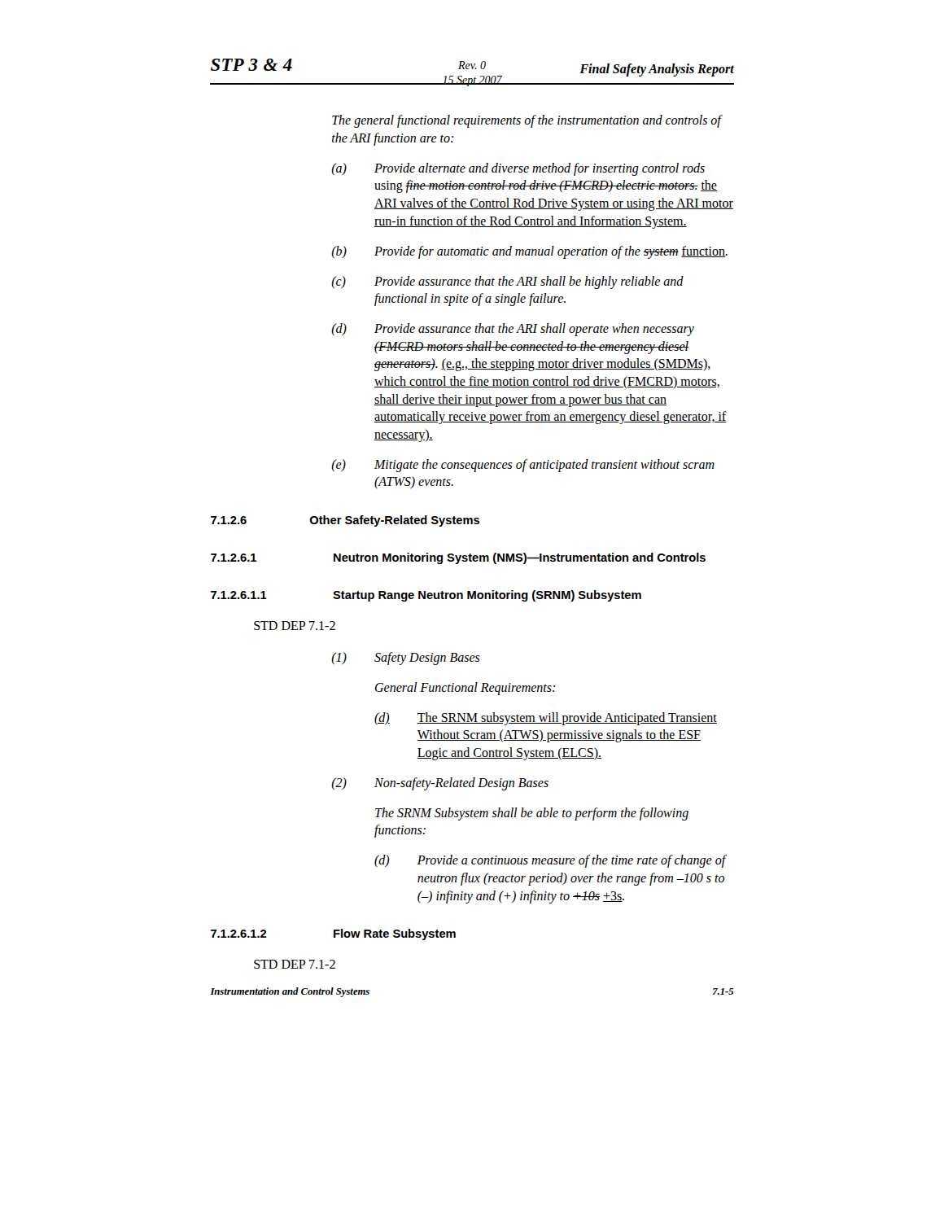Rev. 0
15 Sept 2007
STP 3 & 4
Final Safety Analysis Report
The general functional requirements of the instrumentation and controls of the ARI function are to:
(a) Provide alternate and diverse method for inserting control rods using fine motion control rod drive (FMCRD) electric motors. the ARI valves of the Control Rod Drive System or using the ARI motor run-in function of the Rod Control and Information System.
(b) Provide for automatic and manual operation of the system function.
(c) Provide assurance that the ARI shall be highly reliable and functional in spite of a single failure.
(d) Provide assurance that the ARI shall operate when necessary (FMCRD motors shall be connected to the emergency diesel generators). (e.g., the stepping motor driver modules (SMDMs), which control the fine motion control rod drive (FMCRD) motors, shall derive their input power from a power bus that can automatically receive power from an emergency diesel generator, if necessary).
(e) Mitigate the consequences of anticipated transient without scram (ATWS) events.
7.1.2.6 Other Safety-Related Systems
7.1.2.6.1 Neutron Monitoring System (NMS)—Instrumentation and Controls
7.1.2.6.1.1 Startup Range Neutron Monitoring (SRNM) Subsystem
STD DEP 7.1-2
(1) Safety Design Bases
General Functional Requirements:
(d) The SRNM subsystem will provide Anticipated Transient Without Scram (ATWS) permissive signals to the ESF Logic and Control System (ELCS).
(2) Non-safety-Related Design Bases
The SRNM Subsystem shall be able to perform the following functions:
(d) Provide a continuous measure of the time rate of change of neutron flux (reactor period) over the range from –100 s to (–) infinity and (+) infinity to +10s +3s.
7.1.2.6.1.2 Flow Rate Subsystem
STD DEP 7.1-2
Instrumentation and Control Systems 7.1-5